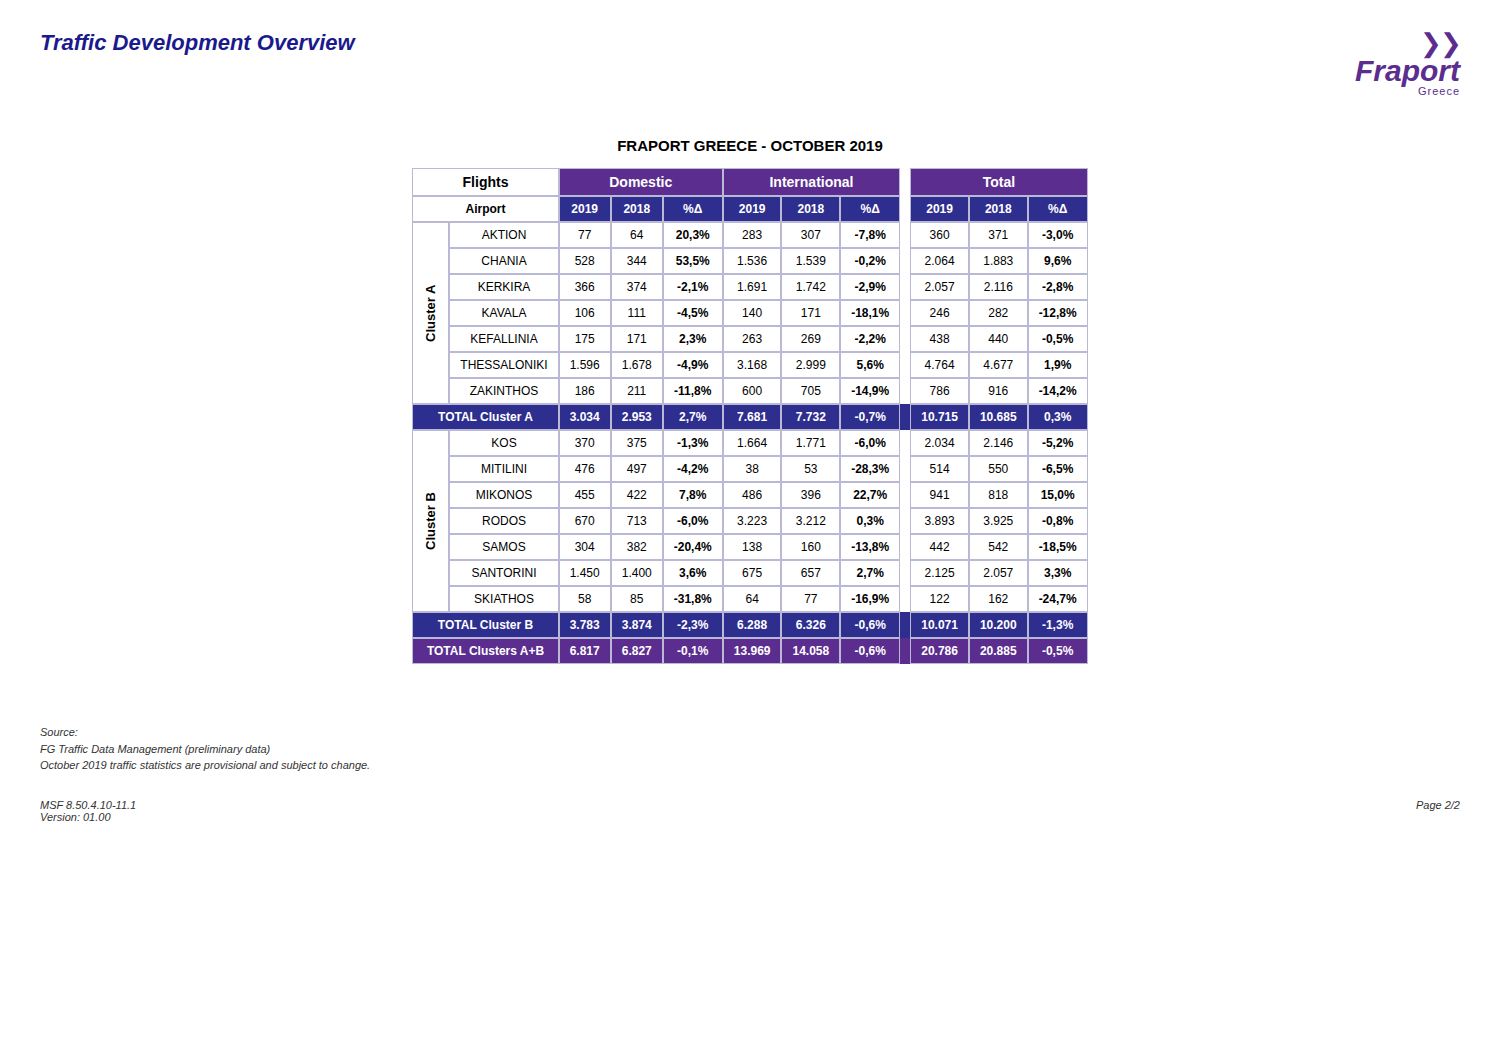Traffic Development Overview
❯❯
Fraport
Greece
FRAPORT GREECE - OCTOBER 2019
| Flights | Domestic | International | | Total |
| --- | --- | --- | --- | --- |
| Airport | 2019 | 2018 | %Δ | 2019 | 2018 | %Δ | | 2019 | 2018 | %Δ |
| Cluster A | AKTION | 77 | 64 | 20,3% | 283 | 307 | -7,8% | | 360 | 371 | -3,0% |
| CHANIA | 528 | 344 | 53,5% | 1.536 | 1.539 | -0,2% | | 2.064 | 1.883 | 9,6% |
| KERKIRA | 366 | 374 | -2,1% | 1.691 | 1.742 | -2,9% | | 2.057 | 2.116 | -2,8% |
| KAVALA | 106 | 111 | -4,5% | 140 | 171 | -18,1% | | 246 | 282 | -12,8% |
| KEFALLINIA | 175 | 171 | 2,3% | 263 | 269 | -2,2% | | 438 | 440 | -0,5% |
| THESSALONIKI | 1.596 | 1.678 | -4,9% | 3.168 | 2.999 | 5,6% | | 4.764 | 4.677 | 1,9% |
| ZAKINTHOS | 186 | 211 | -11,8% | 600 | 705 | -14,9% | | 786 | 916 | -14,2% |
| TOTAL Cluster A | 3.034 | 2.953 | 2,7% | 7.681 | 7.732 | -0,7% | | 10.715 | 10.685 | 0,3% |
| Cluster B | KOS | 370 | 375 | -1,3% | 1.664 | 1.771 | -6,0% | | 2.034 | 2.146 | -5,2% |
| MITILINI | 476 | 497 | -4,2% | 38 | 53 | -28,3% | | 514 | 550 | -6,5% |
| MIKONOS | 455 | 422 | 7,8% | 486 | 396 | 22,7% | | 941 | 818 | 15,0% |
| RODOS | 670 | 713 | -6,0% | 3.223 | 3.212 | 0,3% | | 3.893 | 3.925 | -0,8% |
| SAMOS | 304 | 382 | -20,4% | 138 | 160 | -13,8% | | 442 | 542 | -18,5% |
| SANTORINI | 1.450 | 1.400 | 3,6% | 675 | 657 | 2,7% | | 2.125 | 2.057 | 3,3% |
| SKIATHOS | 58 | 85 | -31,8% | 64 | 77 | -16,9% | | 122 | 162 | -24,7% |
| TOTAL Cluster B | 3.783 | 3.874 | -2,3% | 6.288 | 6.326 | -0,6% | | 10.071 | 10.200 | -1,3% |
| TOTAL Clusters A+B | 6.817 | 6.827 | -0,1% | 13.969 | 14.058 | -0,6% | | 20.786 | 20.885 | -0,5% |
Source:
FG Traffic Data Management (preliminary data)
October 2019 traffic statistics are provisional and subject to change.
MSF 8.50.4.10-11.1
Version: 01.00
Page 2/2